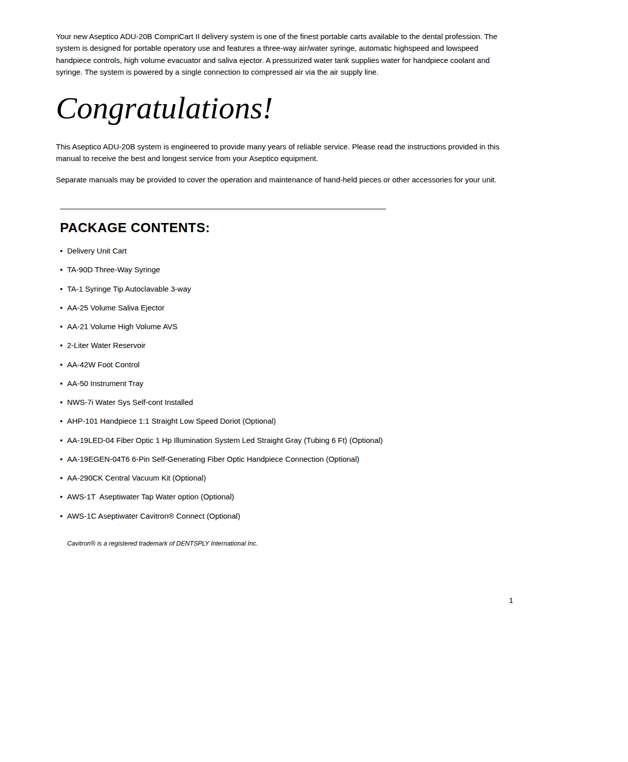Your new Aseptico ADU-20B CompriCart II delivery system is one of the finest portable carts available to the dental profession. The system is designed for portable operatory use and features a three-way air/water syringe, automatic highspeed and lowspeed handpiece controls, high volume evacuator and saliva ejector. A pressurized water tank supplies water for handpiece coolant and syringe. The system is powered by a single connection to compressed air via the air supply line.
Congratulations!
This Aseptico ADU-20B system is engineered to provide many years of reliable service. Please read the instructions provided in this manual to receive the best and longest service from your Aseptico equipment.
Separate manuals may be provided to cover the operation and maintenance of hand-held pieces or other accessories for your unit.
PACKAGE CONTENTS:
Delivery Unit Cart
TA-90D Three-Way Syringe
TA-1 Syringe Tip Autoclavable 3-way
AA-25 Volume Saliva Ejector
AA-21 Volume High Volume AVS
2-Liter Water Reservoir
AA-42W Foot Control
AA-50 Instrument Tray
NWS-7i Water Sys Self-cont Installed
AHP-101 Handpiece 1:1 Straight Low Speed Doriot (Optional)
AA-19LED-04 Fiber Optic 1 Hp Illumination System Led Straight Gray (Tubing 6 Ft) (Optional)
AA-19EGEN-04T6 6-Pin Self-Generating Fiber Optic Handpiece Connection (Optional)
AA-290CK Central Vacuum Kit (Optional)
AWS-1T Aseptiwater Tap Water option (Optional)
AWS-1C Aseptiwater Cavitron® Connect (Optional)
Cavitron® is a registered trademark of DENTSPLY International Inc.
1